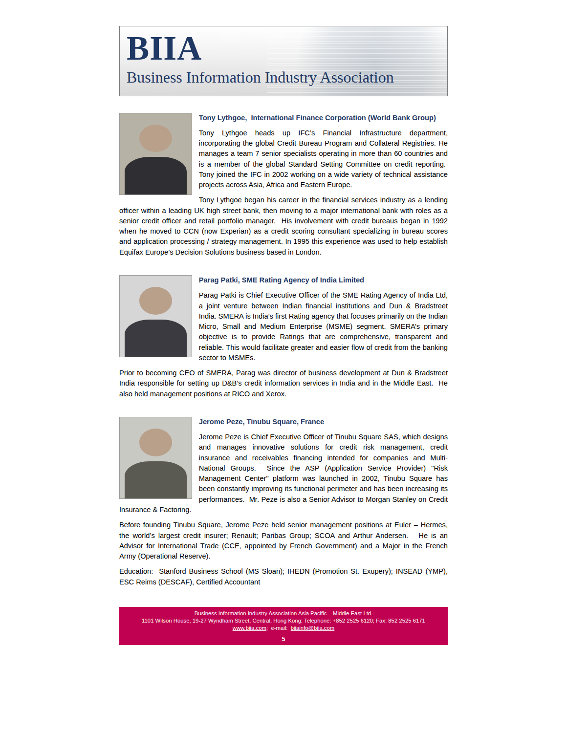BIIA
Business Information Industry Association
Tony Lythgoe, International Finance Corporation (World Bank Group)
Tony Lythgoe heads up IFC’s Financial Infrastructure department, incorporating the global Credit Bureau Program and Collateral Registries. He manages a team 7 senior specialists operating in more than 60 countries and is a member of the global Standard Setting Committee on credit reporting. Tony joined the IFC in 2002 working on a wide variety of technical assistance projects across Asia, Africa and Eastern Europe.
Tony Lythgoe began his career in the financial services industry as a lending officer within a leading UK high street bank, then moving to a major international bank with roles as a senior credit officer and retail portfolio manager. His involvement with credit bureaus began in 1992 when he moved to CCN (now Experian) as a credit scoring consultant specializing in bureau scores and application processing / strategy management. In 1995 this experience was used to help establish Equifax Europe’s Decision Solutions business based in London.
Parag Patki, SME Rating Agency of India Limited
Parag Patki is Chief Executive Officer of the SME Rating Agency of India Ltd, a joint venture between Indian financial institutions and Dun & Bradstreet India. SMERA is India’s first Rating agency that focuses primarily on the Indian Micro, Small and Medium Enterprise (MSME) segment. SMERA’s primary objective is to provide Ratings that are comprehensive, transparent and reliable. This would facilitate greater and easier flow of credit from the banking sector to MSMEs.
Prior to becoming CEO of SMERA, Parag was director of business development at Dun & Bradstreet India responsible for setting up D&B’s credit information services in India and in the Middle East. He also held management positions at RICO and Xerox.
Jerome Peze, Tinubu Square, France
Jerome Peze is Chief Executive Officer of Tinubu Square SAS, which designs and manages innovative solutions for credit risk management, credit insurance and receivables financing intended for companies and Multi-National Groups. Since the ASP (Application Service Provider) "Risk Management Center" platform was launched in 2002, Tinubu Square has been constantly improving its functional perimeter and has been increasing its performances. Mr. Peze is also a Senior Advisor to Morgan Stanley on Credit Insurance & Factoring.
Before founding Tinubu Square, Jerome Peze held senior management positions at Euler – Hermes, the world’s largest credit insurer; Renault; Paribas Group; SCOA and Arthur Andersen. He is an Advisor for International Trade (CCE, appointed by French Government) and a Major in the French Army (Operational Reserve).
Education: Stanford Business School (MS Sloan); IHEDN (Promotion St. Exupery); INSEAD (YMP), ESC Reims (DESCAF), Certified Accountant
Business Information Industry Association Asia Pacific – Middle East Ltd.
1101 Wilson House, 19-27 Wyndham Street, Central, Hong Kong; Telephone: +852 2525 6120; Fax: 852 2525 6171
www.biia.com; e-mail: biiainfo@biia.com
5